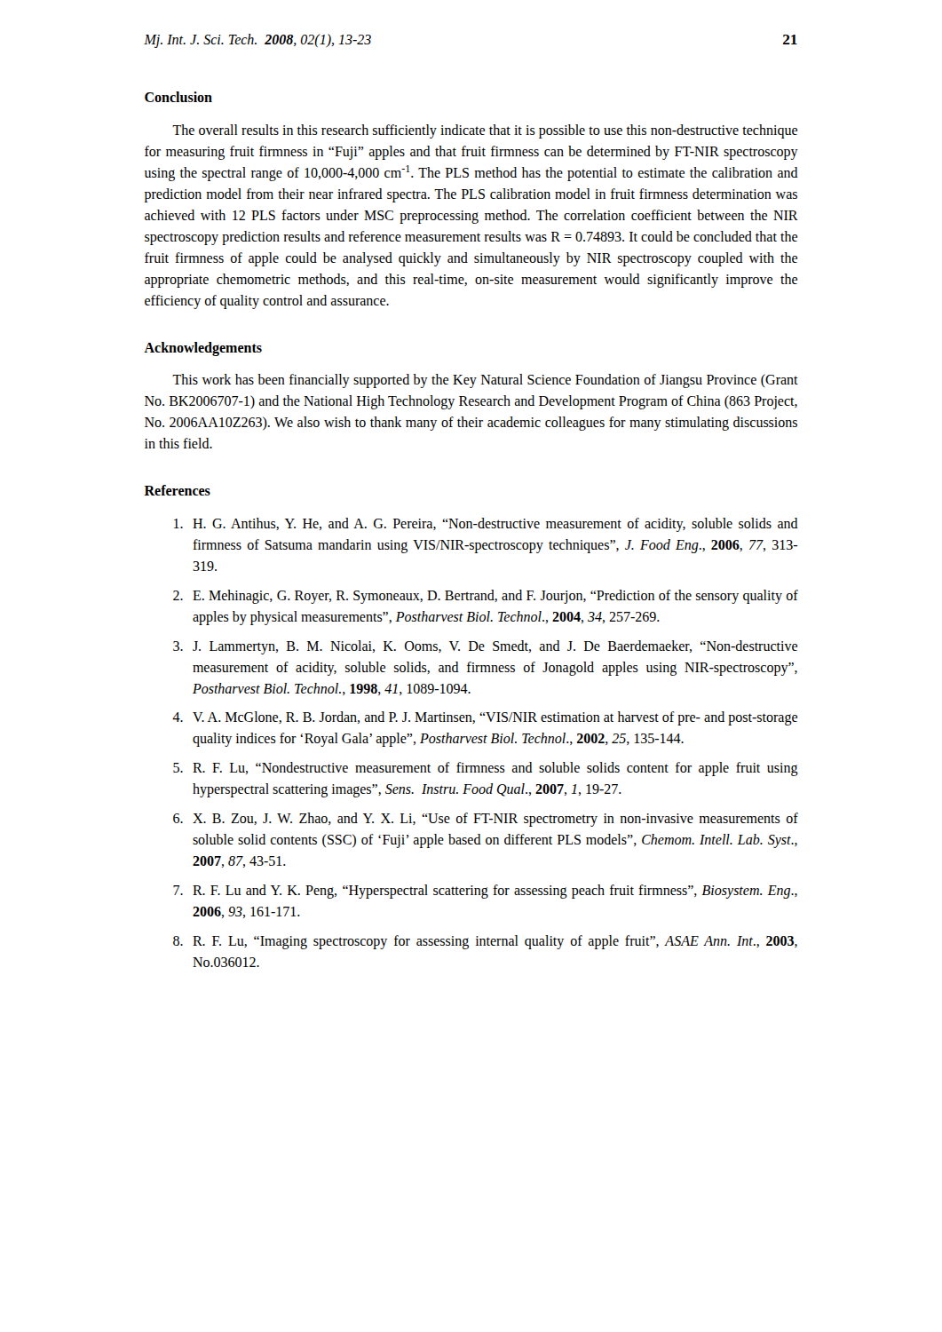Mj. Int. J. Sci. Tech. 2008, 02(1), 13-23 21
Conclusion
The overall results in this research sufficiently indicate that it is possible to use this non-destructive technique for measuring fruit firmness in “Fuji” apples and that fruit firmness can be determined by FT-NIR spectroscopy using the spectral range of 10,000-4,000 cm-1. The PLS method has the potential to estimate the calibration and prediction model from their near infrared spectra. The PLS calibration model in fruit firmness determination was achieved with 12 PLS factors under MSC preprocessing method. The correlation coefficient between the NIR spectroscopy prediction results and reference measurement results was R = 0.74893. It could be concluded that the fruit firmness of apple could be analysed quickly and simultaneously by NIR spectroscopy coupled with the appropriate chemometric methods, and this real-time, on-site measurement would significantly improve the efficiency of quality control and assurance.
Acknowledgements
This work has been financially supported by the Key Natural Science Foundation of Jiangsu Province (Grant No. BK2006707-1) and the National High Technology Research and Development Program of China (863 Project, No. 2006AA10Z263). We also wish to thank many of their academic colleagues for many stimulating discussions in this field.
References
H. G. Antihus, Y. He, and A. G. Pereira, “Non-destructive measurement of acidity, soluble solids and firmness of Satsuma mandarin using VIS/NIR-spectroscopy techniques”, J. Food Eng., 2006, 77, 313-319.
E. Mehinagic, G. Royer, R. Symoneaux, D. Bertrand, and F. Jourjon, “Prediction of the sensory quality of apples by physical measurements”, Postharvest Biol. Technol., 2004, 34, 257-269.
J. Lammertyn, B. M. Nicolai, K. Ooms, V. De Smedt, and J. De Baerdemaeker, “Non-destructive measurement of acidity, soluble solids, and firmness of Jonagold apples using NIR-spectroscopy”, Postharvest Biol. Technol., 1998, 41, 1089-1094.
V. A. McGlone, R. B. Jordan, and P. J. Martinsen, “VIS/NIR estimation at harvest of pre- and post-storage quality indices for ‘Royal Gala’ apple”, Postharvest Biol. Technol., 2002, 25, 135-144.
R. F. Lu, “Nondestructive measurement of firmness and soluble solids content for apple fruit using hyperspectral scattering images”, Sens. Instru. Food Qual., 2007, 1, 19-27.
X. B. Zou, J. W. Zhao, and Y. X. Li, “Use of FT-NIR spectrometry in non-invasive measurements of soluble solid contents (SSC) of ‘Fuji’ apple based on different PLS models”, Chemom. Intell. Lab. Syst., 2007, 87, 43-51.
R. F. Lu and Y. K. Peng, “Hyperspectral scattering for assessing peach fruit firmness”, Biosystem. Eng., 2006, 93, 161-171.
R. F. Lu, “Imaging spectroscopy for assessing internal quality of apple fruit”, ASAE Ann. Int., 2003, No.036012.